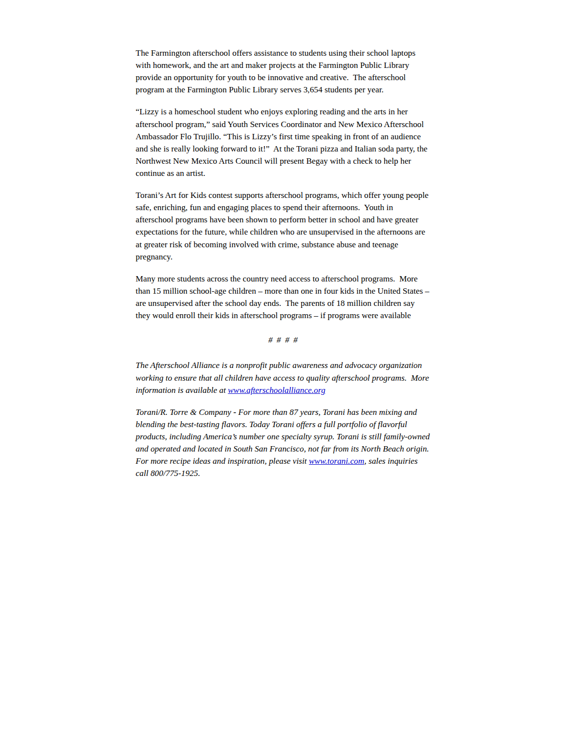The Farmington afterschool offers assistance to students using their school laptops with homework, and the art and maker projects at the Farmington Public Library provide an opportunity for youth to be innovative and creative. The afterschool program at the Farmington Public Library serves 3,654 students per year.
“Lizzy is a homeschool student who enjoys exploring reading and the arts in her afterschool program,” said Youth Services Coordinator and New Mexico Afterschool Ambassador Flo Trujillo. “This is Lizzy’s first time speaking in front of an audience and she is really looking forward to it!” At the Torani pizza and Italian soda party, the Northwest New Mexico Arts Council will present Begay with a check to help her continue as an artist.
Torani’s Art for Kids contest supports afterschool programs, which offer young people safe, enriching, fun and engaging places to spend their afternoons. Youth in afterschool programs have been shown to perform better in school and have greater expectations for the future, while children who are unsupervised in the afternoons are at greater risk of becoming involved with crime, substance abuse and teenage pregnancy.
Many more students across the country need access to afterschool programs. More than 15 million school-age children – more than one in four kids in the United States – are unsupervised after the school day ends. The parents of 18 million children say they would enroll their kids in afterschool programs – if programs were available
# # # #
The Afterschool Alliance is a nonprofit public awareness and advocacy organization working to ensure that all children have access to quality afterschool programs. More information is available at www.afterschoolalliance.org
Torani/R. Torre & Company - For more than 87 years, Torani has been mixing and blending the best-tasting flavors. Today Torani offers a full portfolio of flavorful products, including America’s number one specialty syrup. Torani is still family-owned and operated and located in South San Francisco, not far from its North Beach origin. For more recipe ideas and inspiration, please visit www.torani.com, sales inquiries call 800/775-1925.